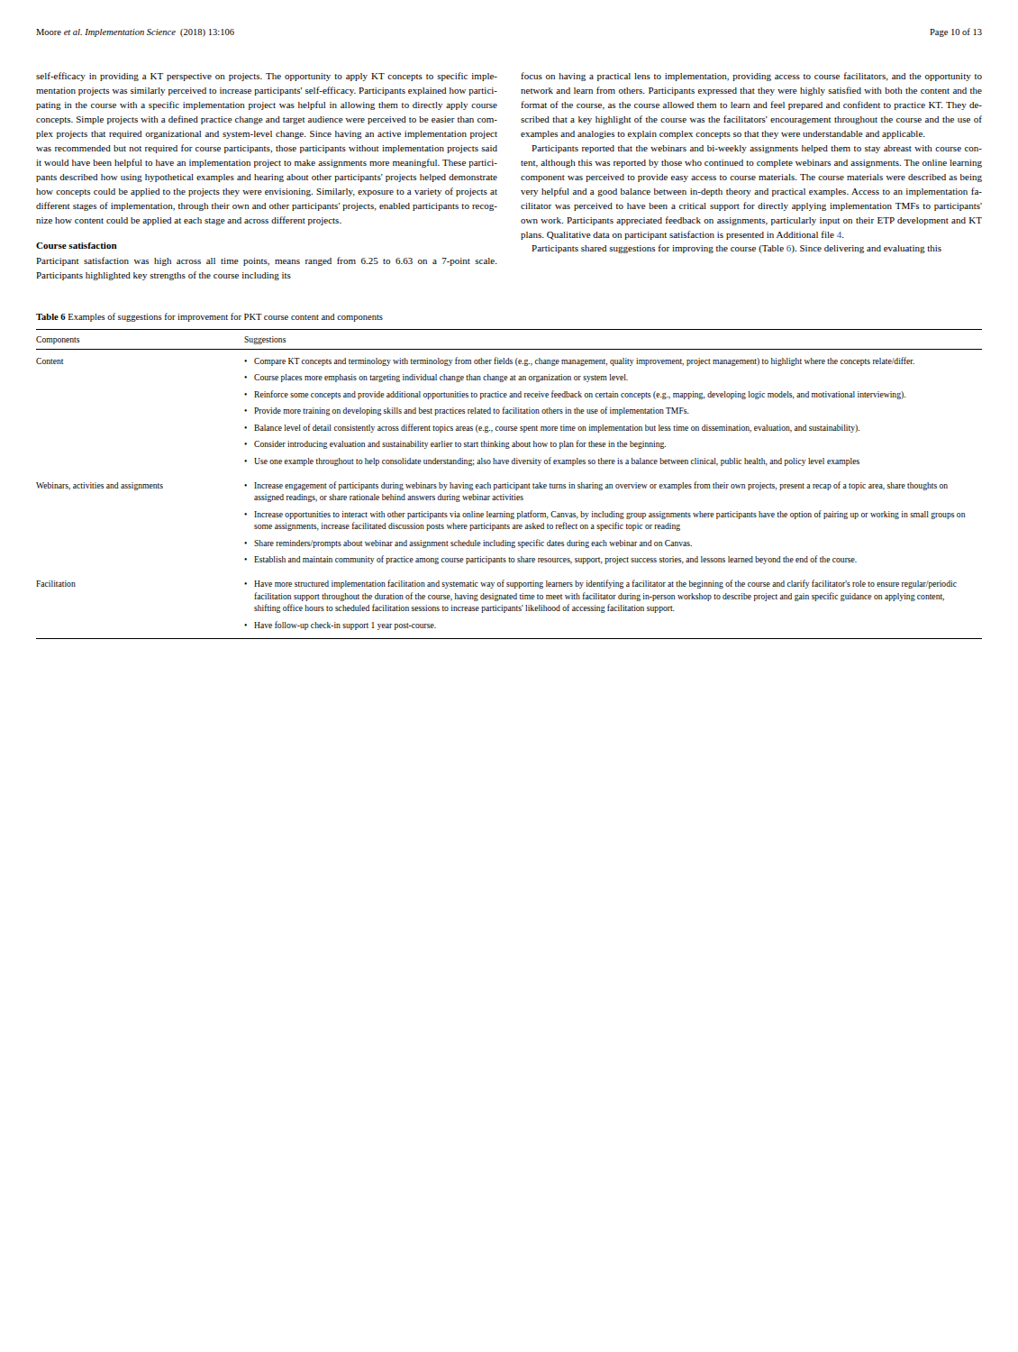Moore et al. Implementation Science (2018) 13:106
Page 10 of 13
self-efficacy in providing a KT perspective on projects. The opportunity to apply KT concepts to specific implementation projects was similarly perceived to increase participants' self-efficacy. Participants explained how participating in the course with a specific implementation project was helpful in allowing them to directly apply course concepts. Simple projects with a defined practice change and target audience were perceived to be easier than complex projects that required organizational and system-level change. Since having an active implementation project was recommended but not required for course participants, those participants without implementation projects said it would have been helpful to have an implementation project to make assignments more meaningful. These participants described how using hypothetical examples and hearing about other participants' projects helped demonstrate how concepts could be applied to the projects they were envisioning. Similarly, exposure to a variety of projects at different stages of implementation, through their own and other participants' projects, enabled participants to recognize how content could be applied at each stage and across different projects.
Course satisfaction
Participant satisfaction was high across all time points, means ranged from 6.25 to 6.63 on a 7-point scale. Participants highlighted key strengths of the course including its
focus on having a practical lens to implementation, providing access to course facilitators, and the opportunity to network and learn from others. Participants expressed that they were highly satisfied with both the content and the format of the course, as the course allowed them to learn and feel prepared and confident to practice KT. They described that a key highlight of the course was the facilitators' encouragement throughout the course and the use of examples and analogies to explain complex concepts so that they were understandable and applicable.
Participants reported that the webinars and bi-weekly assignments helped them to stay abreast with course content, although this was reported by those who continued to complete webinars and assignments. The online learning component was perceived to provide easy access to course materials. The course materials were described as being very helpful and a good balance between in-depth theory and practical examples. Access to an implementation facilitator was perceived to have been a critical support for directly applying implementation TMFs to participants' own work. Participants appreciated feedback on assignments, particularly input on their ETP development and KT plans. Qualitative data on participant satisfaction is presented in Additional file 4.
Participants shared suggestions for improving the course (Table 6). Since delivering and evaluating this
Table 6 Examples of suggestions for improvement for PKT course content and components
| Components | Suggestions |
| --- | --- |
| Content | Compare KT concepts and terminology with terminology from other fields (e.g., change management, quality improvement, project management) to highlight where the concepts relate/differ. Course places more emphasis on targeting individual change than change at an organization or system level. Reinforce some concepts and provide additional opportunities to practice and receive feedback on certain concepts (e.g., mapping, developing logic models, and motivational interviewing). Provide more training on developing skills and best practices related to facilitation others in the use of implementation TMFs. Balance level of detail consistently across different topics areas (e.g., course spent more time on implementation but less time on dissemination, evaluation, and sustainability). Consider introducing evaluation and sustainability earlier to start thinking about how to plan for these in the beginning. Use one example throughout to help consolidate understanding; also have diversity of examples so there is a balance between clinical, public health, and policy level examples |
| Webinars, activities and assignments | Increase engagement of participants during webinars by having each participant take turns in sharing an overview or examples from their own projects, present a recap of a topic area, share thoughts on assigned readings, or share rationale behind answers during webinar activities Increase opportunities to interact with other participants via online learning platform, Canvas, by including group assignments where participants have the option of pairing up or working in small groups on some assignments, increase facilitated discussion posts where participants are asked to reflect on a specific topic or reading Share reminders/prompts about webinar and assignment schedule including specific dates during each webinar and on Canvas. Establish and maintain community of practice among course participants to share resources, support, project success stories, and lessons learned beyond the end of the course. |
| Facilitation | Have more structured implementation facilitation and systematic way of supporting learners by identifying a facilitator at the beginning of the course and clarify facilitator's role to ensure regular/periodic facilitation support throughout the duration of the course, having designated time to meet with facilitator during in-person workshop to describe project and gain specific guidance on applying content, shifting office hours to scheduled facilitation sessions to increase participants' likelihood of accessing facilitation support. Have follow-up check-in support 1 year post-course. |